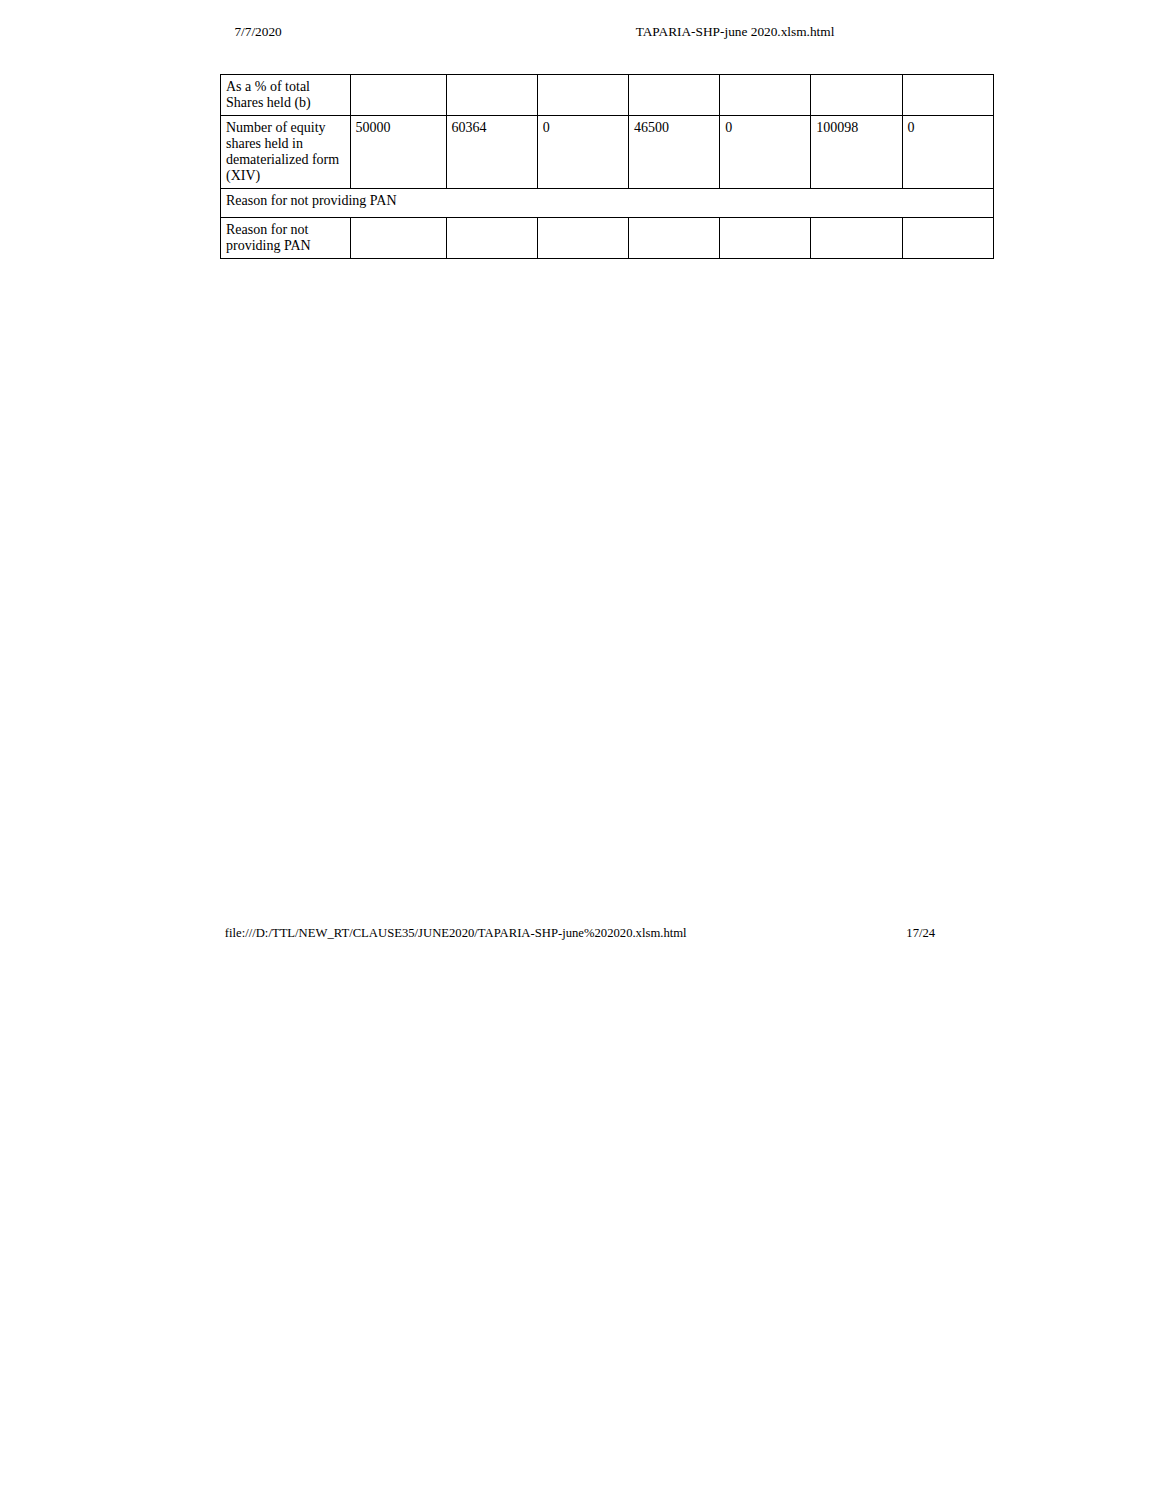7/7/2020
TAPARIA-SHP-june 2020.xlsm.html
| As a % of total Shares held (b) | | | | | | | |
| Number of equity shares held in dematerialized form (XIV) | 50000 | 60364 | 0 | 46500 | 0 | 100098 | 0 |
| Reason for not providing PAN |
| Reason for not providing PAN | | | | | | | |
file:///D:/TTL/NEW_RT/CLAUSE35/JUNE2020/TAPARIA-SHP-june%202020.xlsm.html
17/24